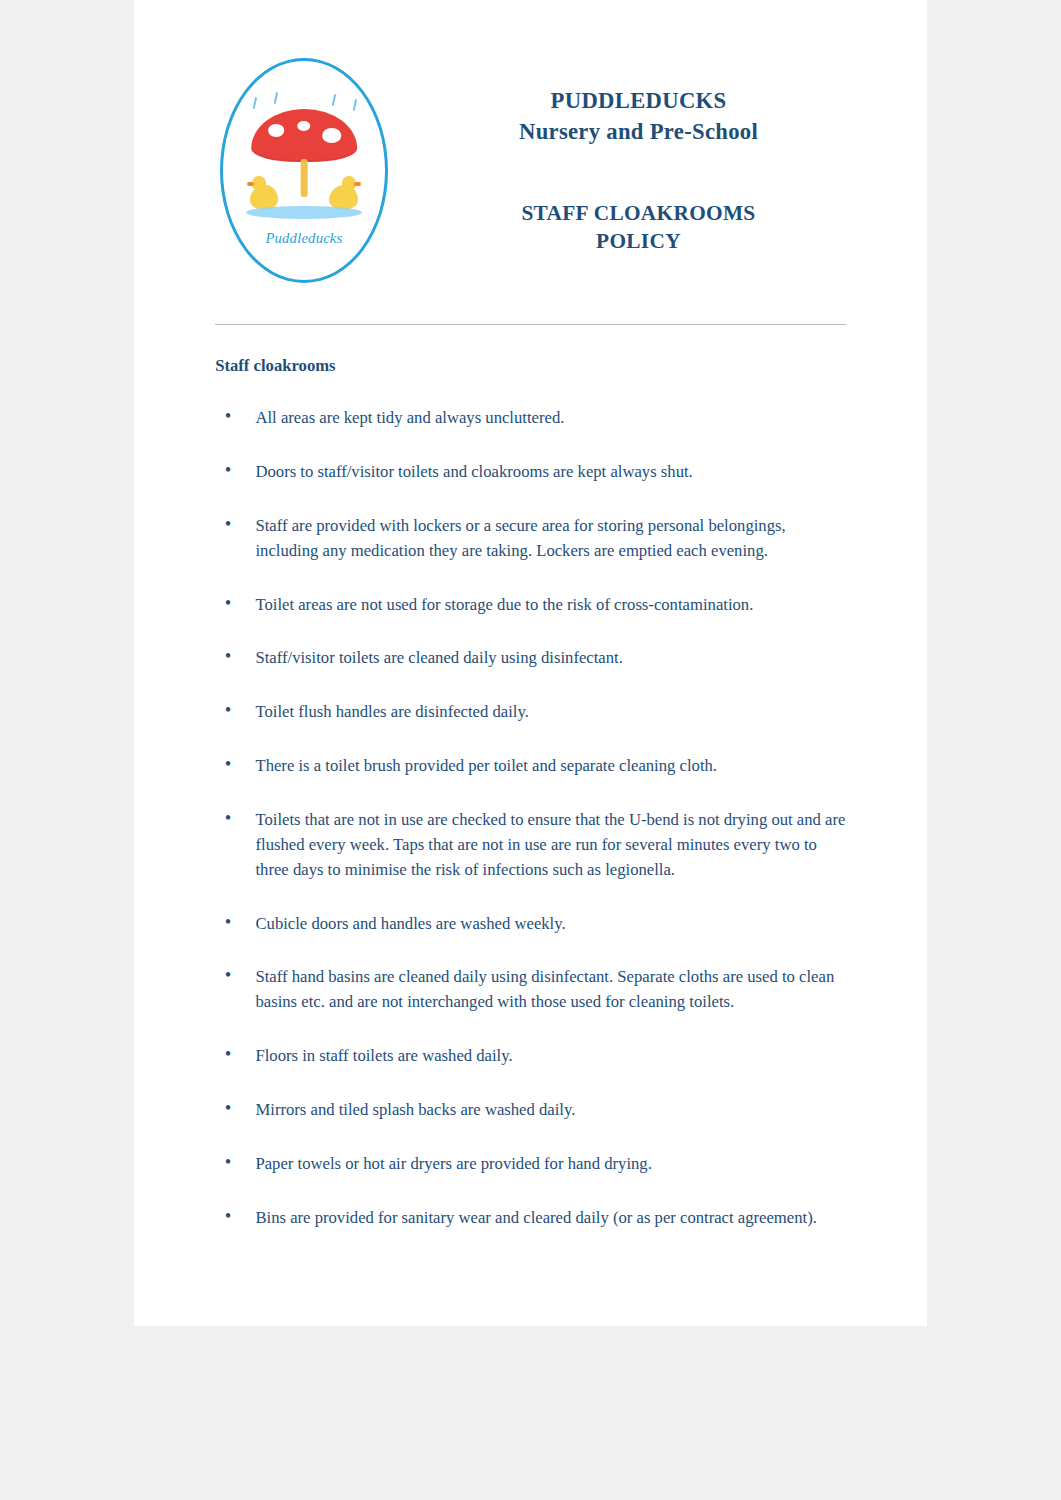Puddleducks
PUDDLEDUCKS
Nursery and Pre-School
STAFF CLOAKROOMS
POLICY
Staff cloakrooms
All areas are kept tidy and always uncluttered.
Doors to staff/visitor toilets and cloakrooms are kept always shut.
Staff are provided with lockers or a secure area for storing personal belongings, including any medication they are taking. Lockers are emptied each evening.
Toilet areas are not used for storage due to the risk of cross-contamination.
Staff/visitor toilets are cleaned daily using disinfectant.
Toilet flush handles are disinfected daily.
There is a toilet brush provided per toilet and separate cleaning cloth.
Toilets that are not in use are checked to ensure that the U-bend is not drying out and are flushed every week. Taps that are not in use are run for several minutes every two to three days to minimise the risk of infections such as legionella.
Cubicle doors and handles are washed weekly.
Staff hand basins are cleaned daily using disinfectant. Separate cloths are used to clean basins etc. and are not interchanged with those used for cleaning toilets.
Floors in staff toilets are washed daily.
Mirrors and tiled splash backs are washed daily.
Paper towels or hot air dryers are provided for hand drying.
Bins are provided for sanitary wear and cleared daily (or as per contract agreement).